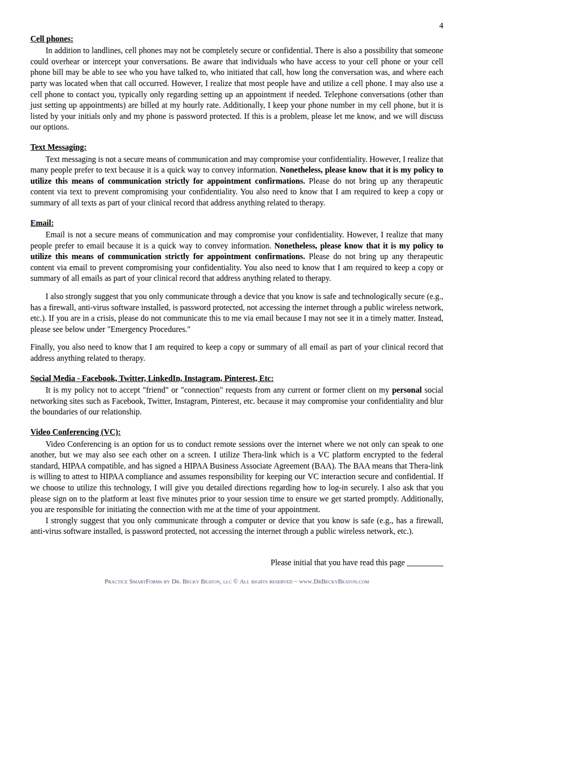4
Cell phones:
In addition to landlines, cell phones may not be completely secure or confidential. There is also a possibility that someone could overhear or intercept your conversations. Be aware that individuals who have access to your cell phone or your cell phone bill may be able to see who you have talked to, who initiated that call, how long the conversation was, and where each party was located when that call occurred. However, I realize that most people have and utilize a cell phone. I may also use a cell phone to contact you, typically only regarding setting up an appointment if needed. Telephone conversations (other than just setting up appointments) are billed at my hourly rate. Additionally, I keep your phone number in my cell phone, but it is listed by your initials only and my phone is password protected. If this is a problem, please let me know, and we will discuss our options.
Text Messaging:
Text messaging is not a secure means of communication and may compromise your confidentiality. However, I realize that many people prefer to text because it is a quick way to convey information. Nonetheless, please know that it is my policy to utilize this means of communication strictly for appointment confirmations. Please do not bring up any therapeutic content via text to prevent compromising your confidentiality. You also need to know that I am required to keep a copy or summary of all texts as part of your clinical record that address anything related to therapy.
Email:
Email is not a secure means of communication and may compromise your confidentiality. However, I realize that many people prefer to email because it is a quick way to convey information. Nonetheless, please know that it is my policy to utilize this means of communication strictly for appointment confirmations. Please do not bring up any therapeutic content via email to prevent compromising your confidentiality. You also need to know that I am required to keep a copy or summary of all emails as part of your clinical record that address anything related to therapy.
I also strongly suggest that you only communicate through a device that you know is safe and technologically secure (e.g., has a firewall, anti-virus software installed, is password protected, not accessing the internet through a public wireless network, etc.). If you are in a crisis, please do not communicate this to me via email because I may not see it in a timely matter. Instead, please see below under "Emergency Procedures."
Finally, you also need to know that I am required to keep a copy or summary of all email as part of your clinical record that address anything related to therapy.
Social Media - Facebook, Twitter, LinkedIn, Instagram, Pinterest, Etc:
It is my policy not to accept "friend" or "connection" requests from any current or former client on my personal social networking sites such as Facebook, Twitter, Instagram, Pinterest, etc. because it may compromise your confidentiality and blur the boundaries of our relationship.
Video Conferencing (VC):
Video Conferencing is an option for us to conduct remote sessions over the internet where we not only can speak to one another, but we may also see each other on a screen. I utilize Thera-link which is a VC platform encrypted to the federal standard, HIPAA compatible, and has signed a HIPAA Business Associate Agreement (BAA). The BAA means that Thera-link is willing to attest to HIPAA compliance and assumes responsibility for keeping our VC interaction secure and confidential. If we choose to utilize this technology, I will give you detailed directions regarding how to log-in securely. I also ask that you please sign on to the platform at least five minutes prior to your session time to ensure we get started promptly. Additionally, you are responsible for initiating the connection with me at the time of your appointment.
I strongly suggest that you only communicate through a computer or device that you know is safe (e.g., has a firewall, anti-virus software installed, is password protected, not accessing the internet through a public wireless network, etc.).
Please initial that you have read this page _________
Practice SmartForms by Dr. Becky Beaton, llc © All rights reserved ~ www.DrBeckyBeaton.com